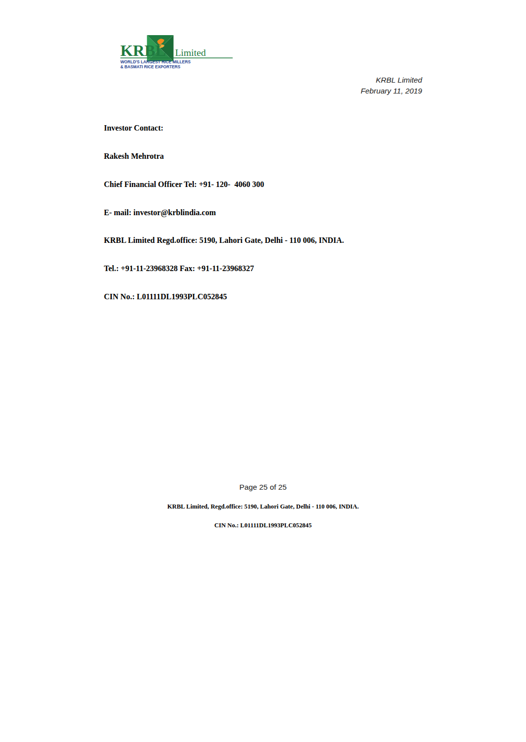KRBL Limited WORLD'S LARGEST RICE MILLERS & BASMATI RICE EXPORTERS
KRBL Limited
February 11, 2019
Investor Contact:
Rakesh Mehrotra
Chief Financial Officer Tel: +91‑ 120‑ 4060 300
E‑ mail: investor@krblindia.com
KRBL Limited Regd.office: 5190, Lahori Gate, Delhi - 110 006, INDIA.
Tel.: +91-11-23968328 Fax: +91-11-23968327
CIN No.: L01111DL1993PLC052845
Page 25 of 25
KRBL Limited, Regd.office: 5190, Lahori Gate, Delhi - 110 006, INDIA.
CIN No.: L01111DL1993PLC052845